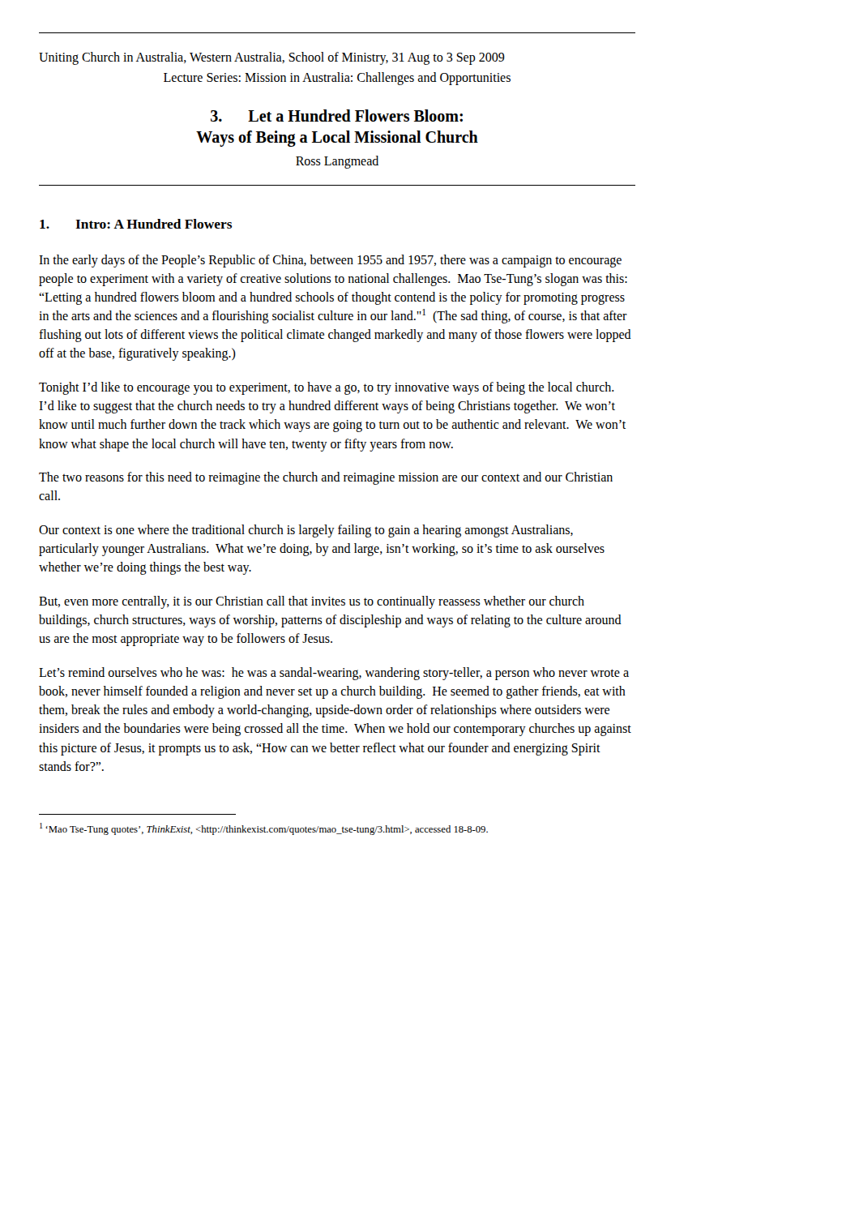Uniting Church in Australia, Western Australia, School of Ministry, 31 Aug to 3 Sep 2009
Lecture Series: Mission in Australia: Challenges and Opportunities
3. Let a Hundred Flowers Bloom:
Ways of Being a Local Missional Church
Ross Langmead
1. Intro: A Hundred Flowers
In the early days of the People’s Republic of China, between 1955 and 1957, there was a campaign to encourage people to experiment with a variety of creative solutions to national challenges. Mao Tse-Tung’s slogan was this: “Letting a hundred flowers bloom and a hundred schools of thought contend is the policy for promoting progress in the arts and the sciences and a flourishing socialist culture in our land."1 (The sad thing, of course, is that after flushing out lots of different views the political climate changed markedly and many of those flowers were lopped off at the base, figuratively speaking.)
Tonight I’d like to encourage you to experiment, to have a go, to try innovative ways of being the local church. I’d like to suggest that the church needs to try a hundred different ways of being Christians together. We won’t know until much further down the track which ways are going to turn out to be authentic and relevant. We won’t know what shape the local church will have ten, twenty or fifty years from now.
The two reasons for this need to reimagine the church and reimagine mission are our context and our Christian call.
Our context is one where the traditional church is largely failing to gain a hearing amongst Australians, particularly younger Australians. What we’re doing, by and large, isn’t working, so it’s time to ask ourselves whether we’re doing things the best way.
But, even more centrally, it is our Christian call that invites us to continually reassess whether our church buildings, church structures, ways of worship, patterns of discipleship and ways of relating to the culture around us are the most appropriate way to be followers of Jesus.
Let’s remind ourselves who he was: he was a sandal-wearing, wandering story-teller, a person who never wrote a book, never himself founded a religion and never set up a church building. He seemed to gather friends, eat with them, break the rules and embody a world-changing, upside-down order of relationships where outsiders were insiders and the boundaries were being crossed all the time. When we hold our contemporary churches up against this picture of Jesus, it prompts us to ask, “How can we better reflect what our founder and energizing Spirit stands for?”.
1‘Mao Tse-Tung quotes’, ThinkExist, <http://thinkexist.com/quotes/mao_tse-tung/3.html>, accessed 18-8-09.